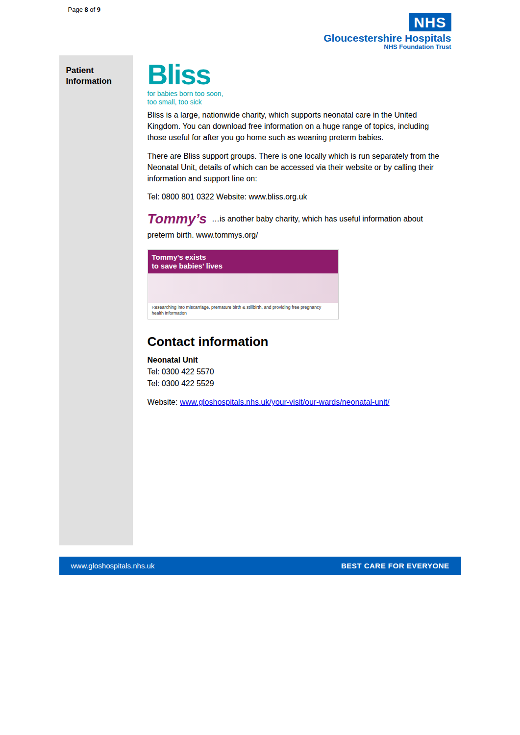Page 8 of 9
NHS
Gloucestershire Hospitals
NHS Foundation Trust
Patient
Information
Bliss
for babies born too soon,
too small, too sick
Bliss is a large, nationwide charity, which supports neonatal care in the United Kingdom. You can download free information on a huge range of topics, including those useful for after you go home such as weaning preterm babies.
There are Bliss support groups. There is one locally which is run separately from the Neonatal Unit, details of which can be accessed via their website or by calling their information and support line on:
Tel: 0800 801 0322 Website: www.bliss.org.uk
Tommy’s…is another baby charity, which has useful information about preterm birth. www.tommys.org/
Tommy's exists to save babies' lives
Researching into miscarriage, premature birth & stillbirth, and providing free pregnancy health information
Contact information
Neonatal Unit
Tel: 0300 422 5570
Tel: 0300 422 5529
Website: www.gloshospitals.nhs.uk/your-visit/our-wards/neonatal-unit/
www.gloshospitals.nhs.uk
BEST CARE FOR EVERYONE